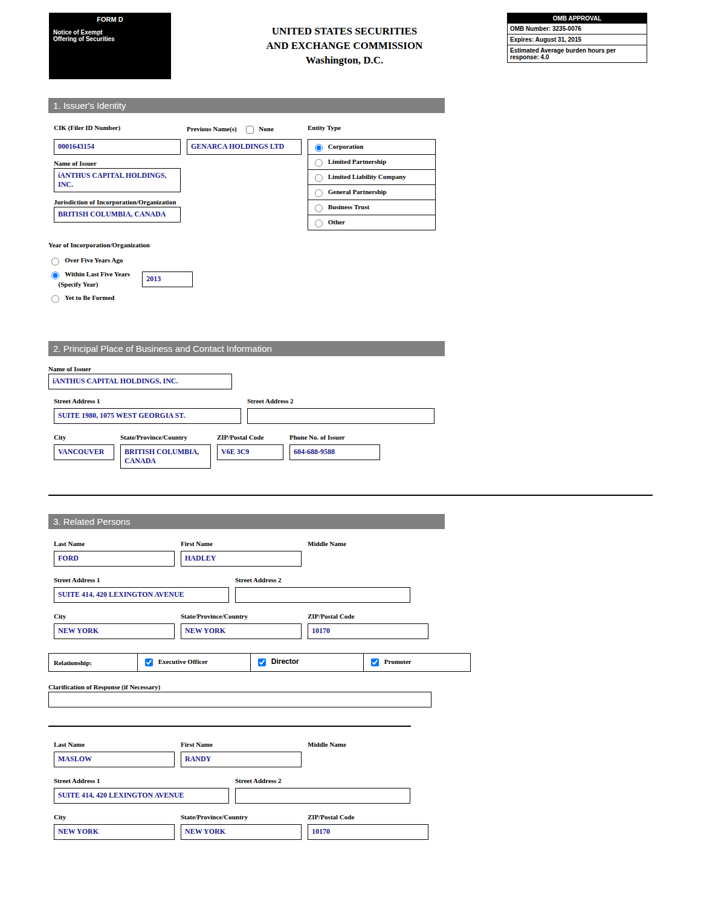| FORM D Notice of Exempt Offering of Securities | UNITED STATES SECURITIES AND EXCHANGE COMMISSION Washington, D.C. | OMB APPROVAL OMB Number: 3235-0076 Expires: August 31, 2015 Estimated Average burden hours per response: 4.0 |
1. Issuer's Identity
| CIK (Filer ID Number) | Previous Name(s) None | Entity Type |
| 0001643154 Name of Issuer iANTHUS CAPITAL HOLDINGS, INC. Jurisdiction of Incorporation/Organization BRITISH COLUMBIA, CANADA | GENARCA HOLDINGS LTD | Corporation Limited Partnership Limited Liability Company General Partnership Business Trust Other |
Year of Incorporation/Organization
| Over Five Years Ago | |
| Within Last Five Years (Specify Year) | 2013 |
| Yet to Be Formed | |
2. Principal Place of Business and Contact Information
Name of Issuer
iANTHUS CAPITAL HOLDINGS, INC.
| Street Address 1 | Street Address 2 |
| SUITE 1980, 1075 WEST GEORGIA ST. | |
| City | State/Province/Country | ZIP/Postal Code | Phone No. of Issuer |
| VANCOUVER | BRITISH COLUMBIA, CANADA | V6E 3C9 | 604-688-9588 |
3. Related Persons
| Last Name | First Name | Middle Name |
| FORD | HADLEY | |
| Street Address 1 | Street Address 2 |
| SUITE 414, 420 LEXINGTON AVENUE | |
| City | State/Province/Country | ZIP/Postal Code |
| NEW YORK | NEW YORK | 10170 |
| Relationship: | Executive Officer | Director | Promoter |
Clarification of Response (if Necessary)
| Last Name | First Name | Middle Name |
| MASLOW | RANDY | |
| Street Address 1 | Street Address 2 |
| SUITE 414, 420 LEXINGTON AVENUE | |
| City | State/Province/Country | ZIP/Postal Code |
| NEW YORK | NEW YORK | 10170 |